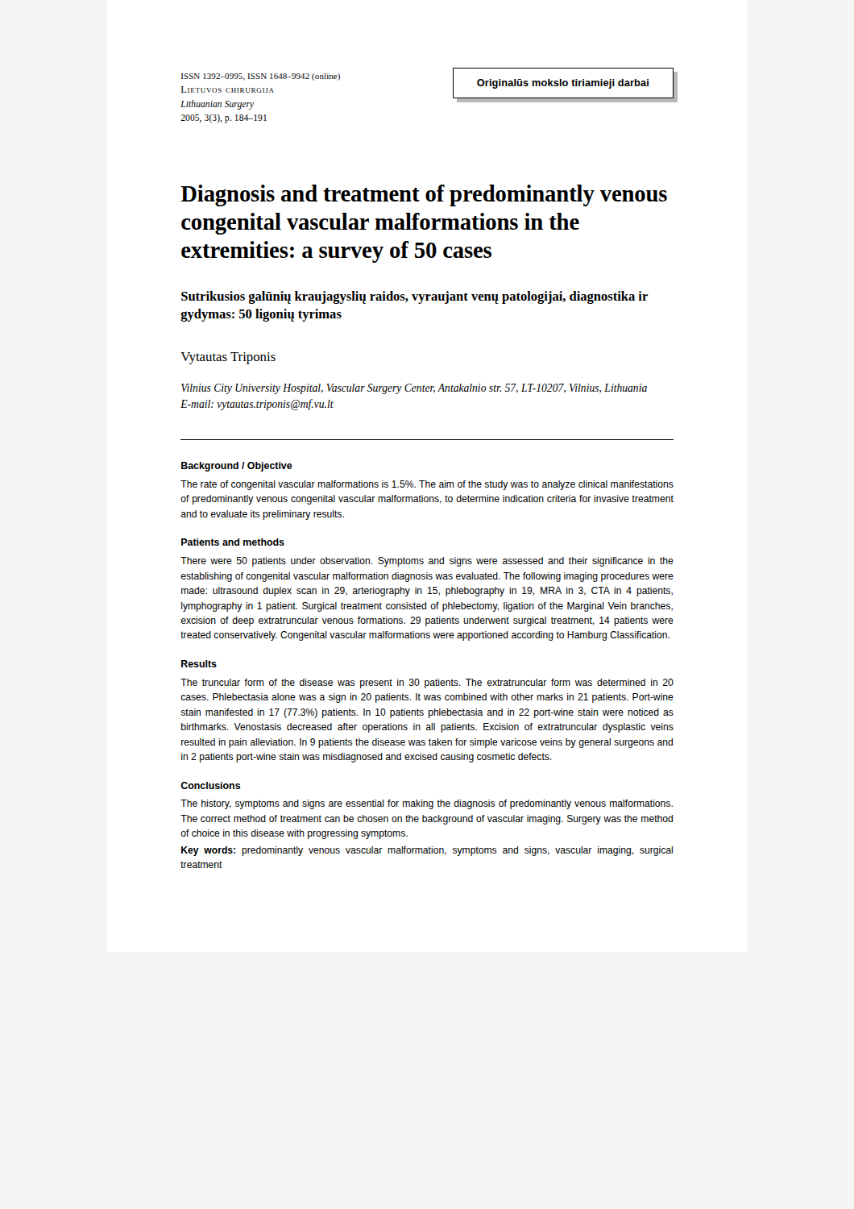ISSN 1392–0995, ISSN 1648–9942 (online)
Lietuvos chirurgija
Lithuanian Surgery
2005, 3(3), p. 184–191
Originalūs mokslo tiriamieji darbai
Diagnosis and treatment of predominantly venous congenital vascular malformations in the extremities: a survey of 50 cases
Sutrikusios galūnių kraujagyslių raidos, vyraujant venų patologijai, diagnostika ir gydymas: 50 ligonių tyrimas
Vytautas Triponis
Vilnius City University Hospital, Vascular Surgery Center, Antakalnio str. 57, LT-10207, Vilnius, Lithuania
E-mail: vytautas.triponis@mf.vu.lt
Background / Objective
The rate of congenital vascular malformations is 1.5%. The aim of the study was to analyze clinical manifestations of predominantly venous congenital vascular malformations, to determine indication criteria for invasive treatment and to evaluate its preliminary results.
Patients and methods
There were 50 patients under observation. Symptoms and signs were assessed and their significance in the establishing of congenital vascular malformation diagnosis was evaluated. The following imaging procedures were made: ultrasound duplex scan in 29, arteriography in 15, phlebography in 19, MRA in 3, CTA in 4 patients, lymphography in 1 patient. Surgical treatment consisted of phlebectomy, ligation of the Marginal Vein branches, excision of deep extratruncular venous formations. 29 patients underwent surgical treatment, 14 patients were treated conservatively. Congenital vascular malformations were apportioned according to Hamburg Classification.
Results
The truncular form of the disease was present in 30 patients. The extratruncular form was determined in 20 cases. Phlebectasia alone was a sign in 20 patients. It was combined with other marks in 21 patients. Port-wine stain manifested in 17 (77.3%) patients. In 10 patients phlebectasia and in 22 port-wine stain were noticed as birthmarks. Venostasis decreased after operations in all patients. Excision of extratruncular dysplastic veins resulted in pain alleviation. In 9 patients the disease was taken for simple varicose veins by general surgeons and in 2 patients port-wine stain was misdiagnosed and excised causing cosmetic defects.
Conclusions
The history, symptoms and signs are essential for making the diagnosis of predominantly venous malformations. The correct method of treatment can be chosen on the background of vascular imaging. Surgery was the method of choice in this disease with progressing symptoms.
Key words: predominantly venous vascular malformation, symptoms and signs, vascular imaging, surgical treatment